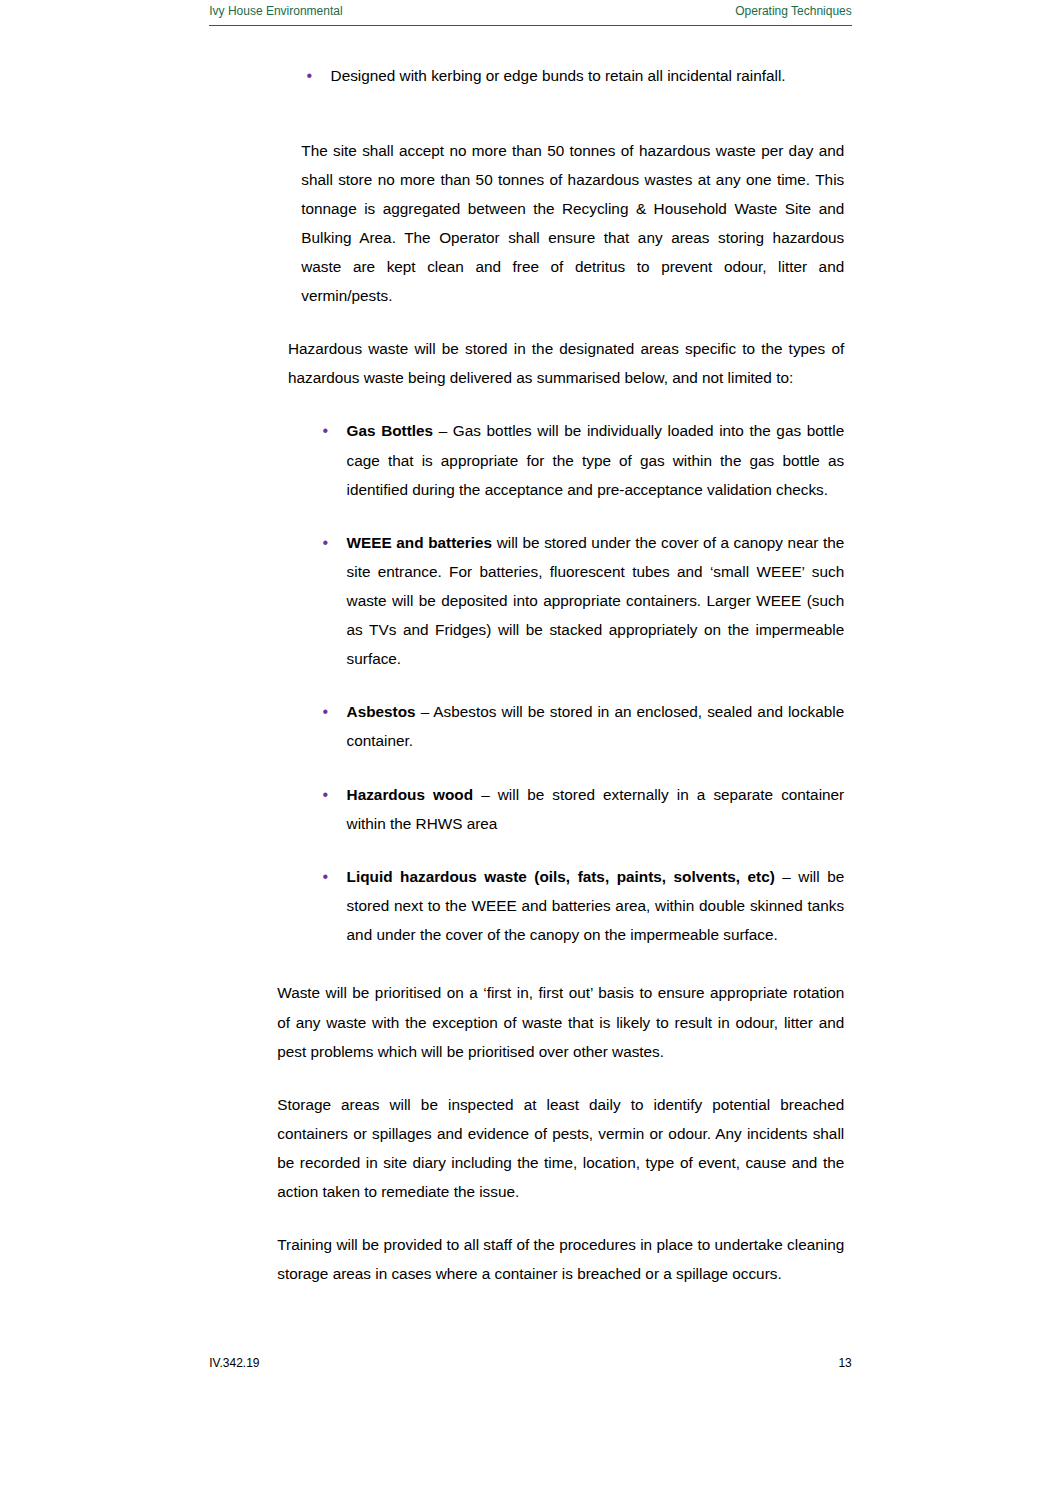Ivy House Environmental
Operating Techniques
Designed with kerbing or edge bunds to retain all incidental rainfall.
The site shall accept no more than 50 tonnes of hazardous waste per day and shall store no more than 50 tonnes of hazardous wastes at any one time. This tonnage is aggregated between the Recycling & Household Waste Site and Bulking Area. The Operator shall ensure that any areas storing hazardous waste are kept clean and free of detritus to prevent odour, litter and vermin/pests.
Hazardous waste will be stored in the designated areas specific to the types of hazardous waste being delivered as summarised below, and not limited to:
Gas Bottles – Gas bottles will be individually loaded into the gas bottle cage that is appropriate for the type of gas within the gas bottle as identified during the acceptance and pre-acceptance validation checks.
WEEE and batteries will be stored under the cover of a canopy near the site entrance. For batteries, fluorescent tubes and ‘small WEEE’ such waste will be deposited into appropriate containers. Larger WEEE (such as TVs and Fridges) will be stacked appropriately on the impermeable surface.
Asbestos – Asbestos will be stored in an enclosed, sealed and lockable container.
Hazardous wood – will be stored externally in a separate container within the RHWS area
Liquid hazardous waste (oils, fats, paints, solvents, etc) – will be stored next to the WEEE and batteries area, within double skinned tanks and under the cover of the canopy on the impermeable surface.
Waste will be prioritised on a ‘first in, first out’ basis to ensure appropriate rotation of any waste with the exception of waste that is likely to result in odour, litter and pest problems which will be prioritised over other wastes.
Storage areas will be inspected at least daily to identify potential breached containers or spillages and evidence of pests, vermin or odour. Any incidents shall be recorded in site diary including the time, location, type of event, cause and the action taken to remediate the issue.
Training will be provided to all staff of the procedures in place to undertake cleaning storage areas in cases where a container is breached or a spillage occurs.
IV.342.19
13